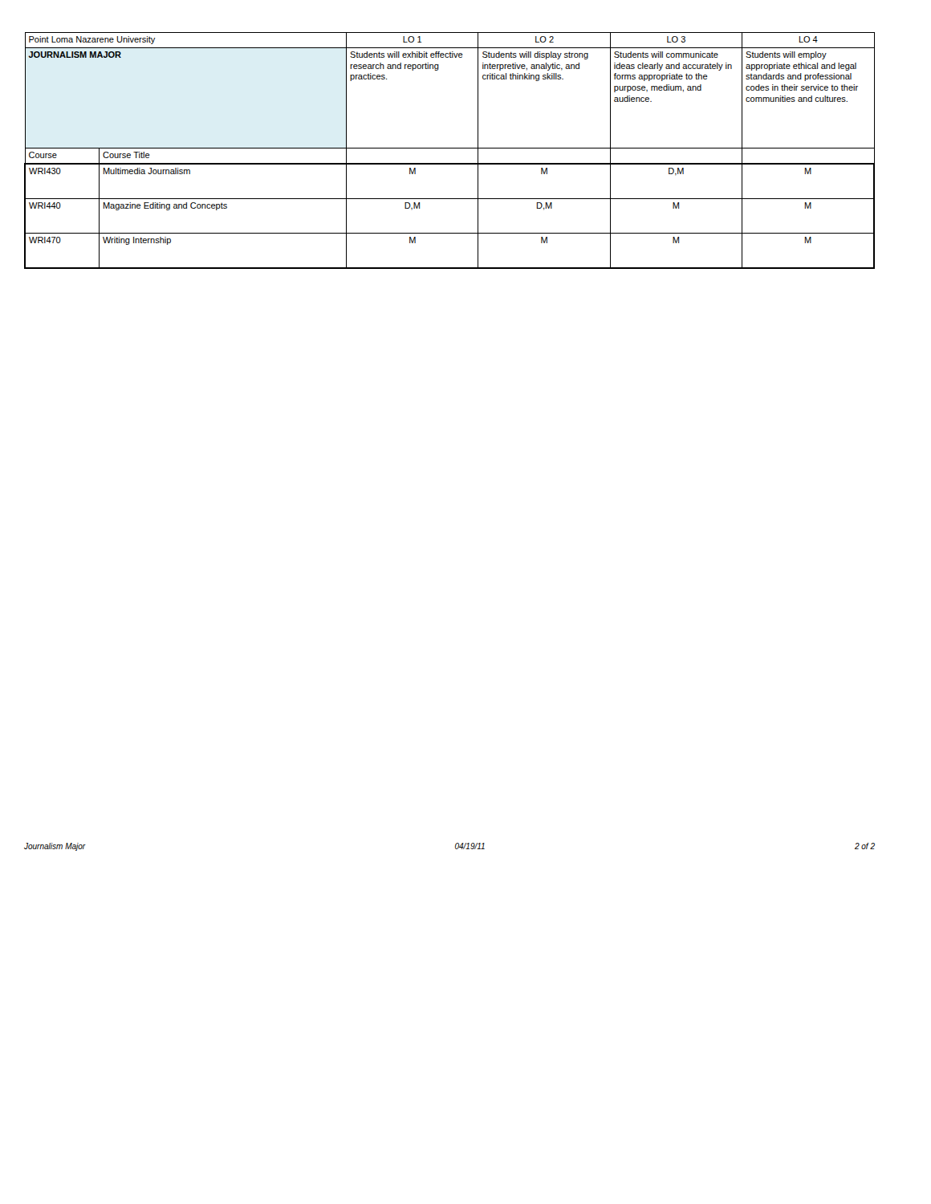| Point Loma Nazarene University | LO 1 | LO 2 | LO 3 | LO 4 |
| JOURNALISM MAJOR | Students will exhibit effective research and reporting practices. | Students will display strong interpretive, analytic, and critical thinking skills. | Students will communicate ideas clearly and accurately in forms appropriate to the purpose, medium, and audience. | Students will employ appropriate ethical and legal standards and professional codes in their service to their communities and cultures. |
| Course | Course Title | | | | |
| WRI430 | Multimedia Journalism | M | M | D,M | M |
| WRI440 | Magazine Editing and Concepts | D,M | D,M | M | M |
| WRI470 | Writing Internship | M | M | M | M |
Journalism Major
04/19/11
2 of 2